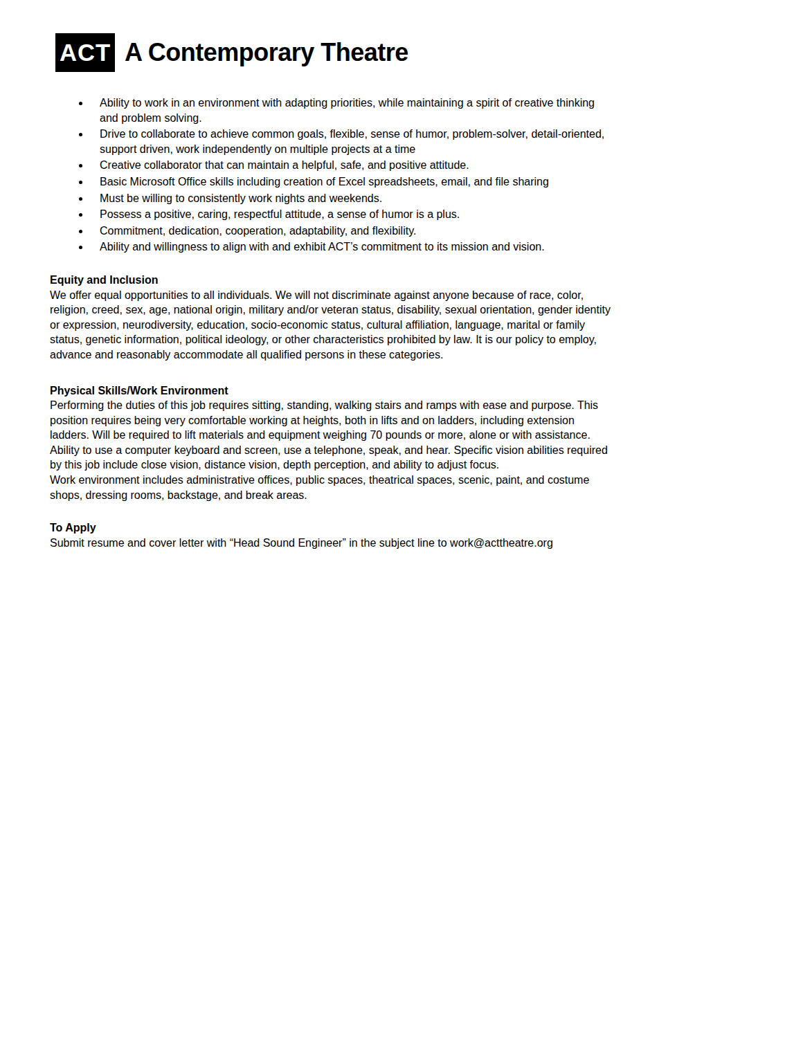ACT
A Contemporary Theatre
Ability to work in an environment with adapting priorities, while maintaining a spirit of creative thinking and problem solving.
Drive to collaborate to achieve common goals, flexible, sense of humor, problem-solver, detail-oriented, support driven, work independently on multiple projects at a time
Creative collaborator that can maintain a helpful, safe, and positive attitude.
Basic Microsoft Office skills including creation of Excel spreadsheets, email, and file sharing
Must be willing to consistently work nights and weekends.
Possess a positive, caring, respectful attitude, a sense of humor is a plus.
Commitment, dedication, cooperation, adaptability, and flexibility.
Ability and willingness to align with and exhibit ACT’s commitment to its mission and vision.
Equity and Inclusion
We offer equal opportunities to all individuals. We will not discriminate against anyone because of race, color, religion, creed, sex, age, national origin, military and/or veteran status, disability, sexual orientation, gender identity or expression, neurodiversity, education, socio-economic status, cultural affiliation, language, marital or family status, genetic information, political ideology, or other characteristics prohibited by law. It is our policy to employ, advance and reasonably accommodate all qualified persons in these categories.
Physical Skills/Work Environment
Performing the duties of this job requires sitting, standing, walking stairs and ramps with ease and purpose. This position requires being very comfortable working at heights, both in lifts and on ladders, including extension ladders. Will be required to lift materials and equipment weighing 70 pounds or more, alone or with assistance. Ability to use a computer keyboard and screen, use a telephone, speak, and hear. Specific vision abilities required by this job include close vision, distance vision, depth perception, and ability to adjust focus.
Work environment includes administrative offices, public spaces, theatrical spaces, scenic, paint, and costume shops, dressing rooms, backstage, and break areas.
To Apply
Submit resume and cover letter with “Head Sound Engineer” in the subject line to work@acttheatre.org